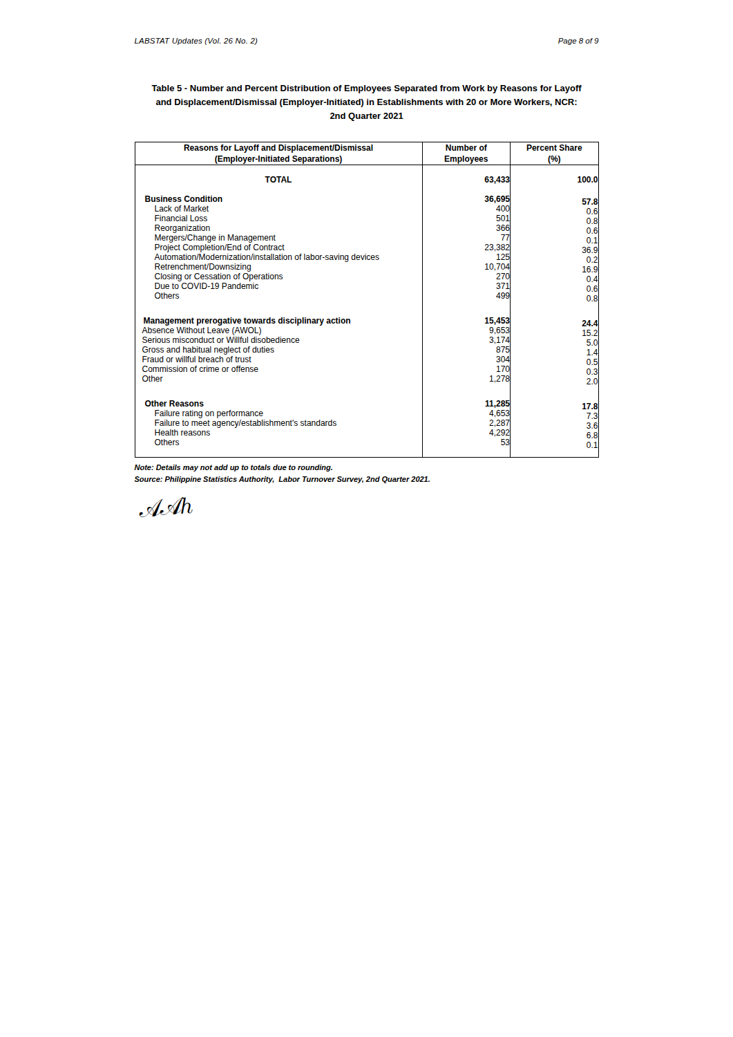LABSTAT Updates (Vol. 26 No. 2)
Page 8 of 9
Table 5 - Number and Percent Distribution of Employees Separated from Work by Reasons for Layoff and Displacement/Dismissal (Employer-Initiated) in Establishments with 20 or More Workers, NCR: 2nd Quarter 2021
| Reasons for Layoff and Displacement/Dismissal (Employer-Initiated Separations) | Number of Employees | Percent Share (%) |
| --- | --- | --- |
| TOTAL | 63,433 | 100.0 |
| Business Condition | 36,695 | 57.8 |
| Lack of Market | 400 | 0.6 |
| Financial Loss | 501 | 0.8 |
| Reorganization | 366 | 0.6 |
| Mergers/Change in Management | 77 | 0.1 |
| Project Completion/End of Contract | 23,382 | 36.9 |
| Automation/Modernization/installation of labor-saving devices | 125 | 0.2 |
| Retrenchment/Downsizing | 10,704 | 16.9 |
| Closing or Cessation of Operations | 270 | 0.4 |
| Due to COVID-19 Pandemic | 371 | 0.6 |
| Others | 499 | 0.8 |
| Management prerogative towards disciplinary action | 15,453 | 24.4 |
| Absence Without Leave (AWOL) | 9,653 | 15.2 |
| Serious misconduct or Willful disobedience | 3,174 | 5.0 |
| Gross and habitual neglect of duties | 875 | 1.4 |
| Fraud or willful breach of trust | 304 | 0.5 |
| Commission of crime or offense | 170 | 0.3 |
| Other | 1,278 | 2.0 |
| Other Reasons | 11,285 | 17.8 |
| Failure rating on performance | 4,653 | 7.3 |
| Failure to meet agency/establishment's standards | 2,287 | 3.6 |
| Health reasons | 4,292 | 6.8 |
| Others | 53 | 0.1 |
Note: Details may not add up to totals due to rounding.
Source: Philippine Statistics Authority, Labor Turnover Survey, 2nd Quarter 2021.
𝒜𝒜ℎ